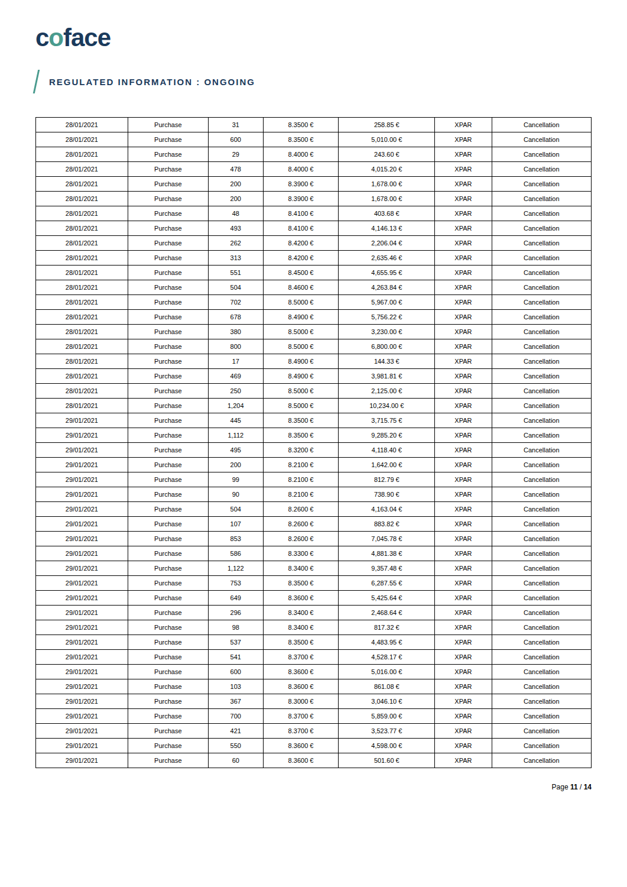coface
REGULATED INFORMATION : ONGOING
| 28/01/2021 | Purchase | 31 | 8.3500 € | 258.85 € | XPAR | Cancellation |
| 28/01/2021 | Purchase | 600 | 8.3500 € | 5,010.00 € | XPAR | Cancellation |
| 28/01/2021 | Purchase | 29 | 8.4000 € | 243.60 € | XPAR | Cancellation |
| 28/01/2021 | Purchase | 478 | 8.4000 € | 4,015.20 € | XPAR | Cancellation |
| 28/01/2021 | Purchase | 200 | 8.3900 € | 1,678.00 € | XPAR | Cancellation |
| 28/01/2021 | Purchase | 200 | 8.3900 € | 1,678.00 € | XPAR | Cancellation |
| 28/01/2021 | Purchase | 48 | 8.4100 € | 403.68 € | XPAR | Cancellation |
| 28/01/2021 | Purchase | 493 | 8.4100 € | 4,146.13 € | XPAR | Cancellation |
| 28/01/2021 | Purchase | 262 | 8.4200 € | 2,206.04 € | XPAR | Cancellation |
| 28/01/2021 | Purchase | 313 | 8.4200 € | 2,635.46 € | XPAR | Cancellation |
| 28/01/2021 | Purchase | 551 | 8.4500 € | 4,655.95 € | XPAR | Cancellation |
| 28/01/2021 | Purchase | 504 | 8.4600 € | 4,263.84 € | XPAR | Cancellation |
| 28/01/2021 | Purchase | 702 | 8.5000 € | 5,967.00 € | XPAR | Cancellation |
| 28/01/2021 | Purchase | 678 | 8.4900 € | 5,756.22 € | XPAR | Cancellation |
| 28/01/2021 | Purchase | 380 | 8.5000 € | 3,230.00 € | XPAR | Cancellation |
| 28/01/2021 | Purchase | 800 | 8.5000 € | 6,800.00 € | XPAR | Cancellation |
| 28/01/2021 | Purchase | 17 | 8.4900 € | 144.33 € | XPAR | Cancellation |
| 28/01/2021 | Purchase | 469 | 8.4900 € | 3,981.81 € | XPAR | Cancellation |
| 28/01/2021 | Purchase | 250 | 8.5000 € | 2,125.00 € | XPAR | Cancellation |
| 28/01/2021 | Purchase | 1,204 | 8.5000 € | 10,234.00 € | XPAR | Cancellation |
| 29/01/2021 | Purchase | 445 | 8.3500 € | 3,715.75 € | XPAR | Cancellation |
| 29/01/2021 | Purchase | 1,112 | 8.3500 € | 9,285.20 € | XPAR | Cancellation |
| 29/01/2021 | Purchase | 495 | 8.3200 € | 4,118.40 € | XPAR | Cancellation |
| 29/01/2021 | Purchase | 200 | 8.2100 € | 1,642.00 € | XPAR | Cancellation |
| 29/01/2021 | Purchase | 99 | 8.2100 € | 812.79 € | XPAR | Cancellation |
| 29/01/2021 | Purchase | 90 | 8.2100 € | 738.90 € | XPAR | Cancellation |
| 29/01/2021 | Purchase | 504 | 8.2600 € | 4,163.04 € | XPAR | Cancellation |
| 29/01/2021 | Purchase | 107 | 8.2600 € | 883.82 € | XPAR | Cancellation |
| 29/01/2021 | Purchase | 853 | 8.2600 € | 7,045.78 € | XPAR | Cancellation |
| 29/01/2021 | Purchase | 586 | 8.3300 € | 4,881.38 € | XPAR | Cancellation |
| 29/01/2021 | Purchase | 1,122 | 8.3400 € | 9,357.48 € | XPAR | Cancellation |
| 29/01/2021 | Purchase | 753 | 8.3500 € | 6,287.55 € | XPAR | Cancellation |
| 29/01/2021 | Purchase | 649 | 8.3600 € | 5,425.64 € | XPAR | Cancellation |
| 29/01/2021 | Purchase | 296 | 8.3400 € | 2,468.64 € | XPAR | Cancellation |
| 29/01/2021 | Purchase | 98 | 8.3400 € | 817.32 € | XPAR | Cancellation |
| 29/01/2021 | Purchase | 537 | 8.3500 € | 4,483.95 € | XPAR | Cancellation |
| 29/01/2021 | Purchase | 541 | 8.3700 € | 4,528.17 € | XPAR | Cancellation |
| 29/01/2021 | Purchase | 600 | 8.3600 € | 5,016.00 € | XPAR | Cancellation |
| 29/01/2021 | Purchase | 103 | 8.3600 € | 861.08 € | XPAR | Cancellation |
| 29/01/2021 | Purchase | 367 | 8.3000 € | 3,046.10 € | XPAR | Cancellation |
| 29/01/2021 | Purchase | 700 | 8.3700 € | 5,859.00 € | XPAR | Cancellation |
| 29/01/2021 | Purchase | 421 | 8.3700 € | 3,523.77 € | XPAR | Cancellation |
| 29/01/2021 | Purchase | 550 | 8.3600 € | 4,598.00 € | XPAR | Cancellation |
| 29/01/2021 | Purchase | 60 | 8.3600 € | 501.60 € | XPAR | Cancellation |
Page 11 / 14